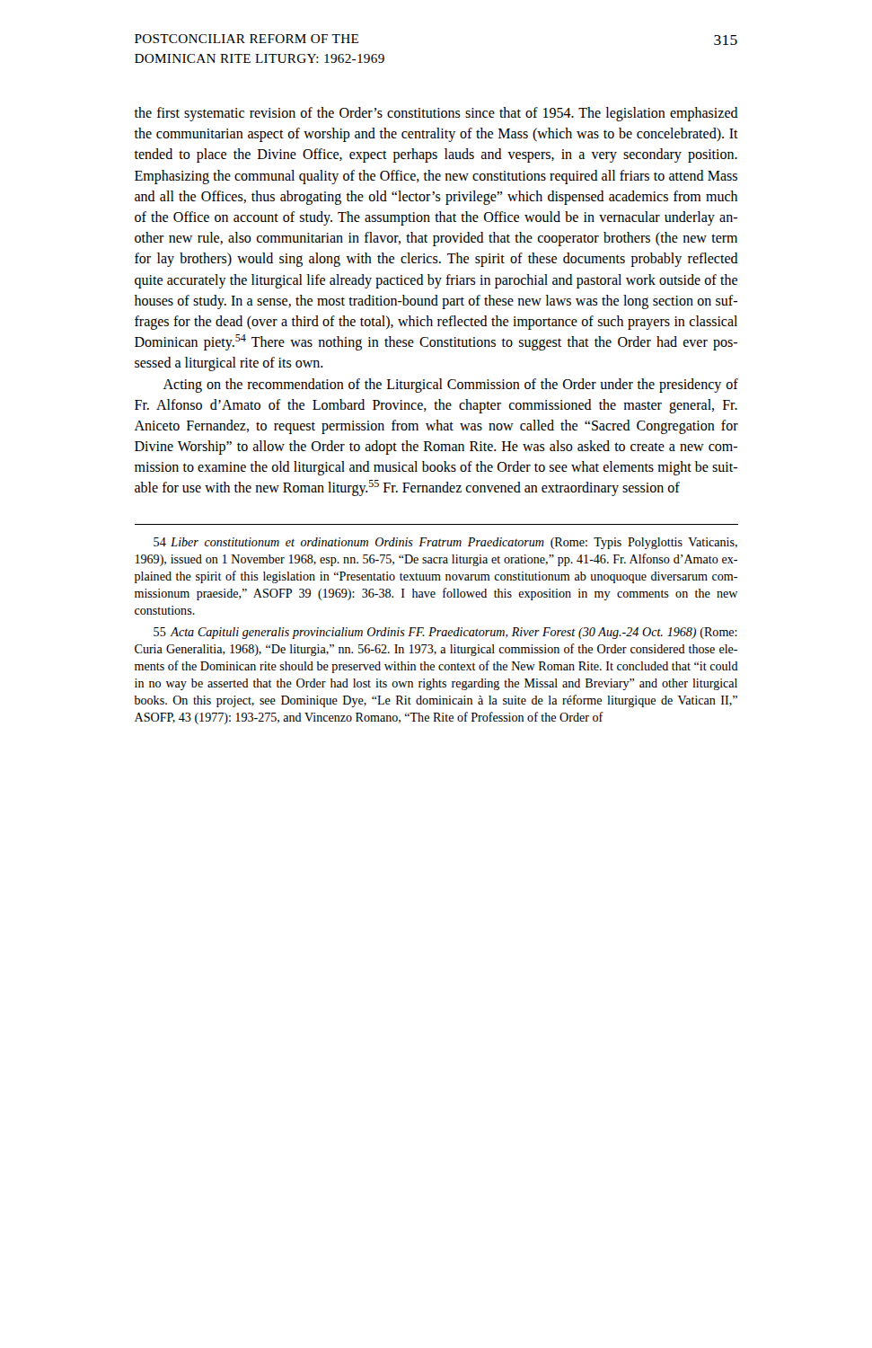Postconciliar Reform of the
Dominican Rite Liturgy: 1962-1969
315
the first systematic revision of the Order’s constitutions since that of 1954. The legislation emphasized the communitarian aspect of worship and the centrality of the Mass (which was to be concelebrated). It tended to place the Divine Office, expect perhaps lauds and vespers, in a very secondary position. Emphasizing the communal quality of the Office, the new constitutions required all friars to attend Mass and all the Offices, thus abrogating the old “lector’s privilege” which dispensed academics from much of the Office on account of study. The assumption that the Office would be in vernacular underlay another new rule, also communitarian in flavor, that provided that the cooperator brothers (the new term for lay brothers) would sing along with the clerics. The spirit of these documents probably reflected quite accurately the liturgical life already pacticed by friars in parochial and pastoral work outside of the houses of study. In a sense, the most tradition-bound part of these new laws was the long section on suffrages for the dead (over a third of the total), which reflected the importance of such prayers in classical Dominican piety.54 There was nothing in these Constitutions to suggest that the Order had ever possessed a liturgical rite of its own.
Acting on the recommendation of the Liturgical Commission of the Order under the presidency of Fr. Alfonso d’Amato of the Lombard Province, the chapter commissioned the master general, Fr. Aniceto Fernandez, to request permission from what was now called the “Sacred Congregation for Divine Worship” to allow the Order to adopt the Roman Rite. He was also asked to create a new commission to examine the old liturgical and musical books of the Order to see what elements might be suitable for use with the new Roman liturgy.55 Fr. Fernandez convened an extraordinary session of
54 Liber constitutionum et ordinationum Ordinis Fratrum Praedicatorum (Rome: Typis Polyglottis Vaticanis, 1969), issued on 1 November 1968, esp. nn. 56-75, “De sacra liturgia et oratione,” pp. 41-46. Fr. Alfonso d’Amato explained the spirit of this legislation in “Presentatio textuum novarum constitutionum ab unoquoque diversarum commissionum praeside,” ASOFP 39 (1969): 36-38. I have followed this exposition in my comments on the new constutions.
55 Acta Capituli generalis provincialium Ordinis FF. Praedicatorum, River Forest (30 Aug.-24 Oct. 1968) (Rome: Curia Generalitia, 1968), “De liturgia,” nn. 56-62. In 1973, a liturgical commission of the Order considered those elements of the Dominican rite should be preserved within the context of the New Roman Rite. It concluded that “it could in no way be asserted that the Order had lost its own rights regarding the Missal and Breviary” and other liturgical books. On this project, see Dominique Dye, “Le Rit dominicain à la suite de la réforme liturgique de Vatican II,” ASOFP, 43 (1977): 193-275, and Vincenzo Romano, “The Rite of Profession of the Order of